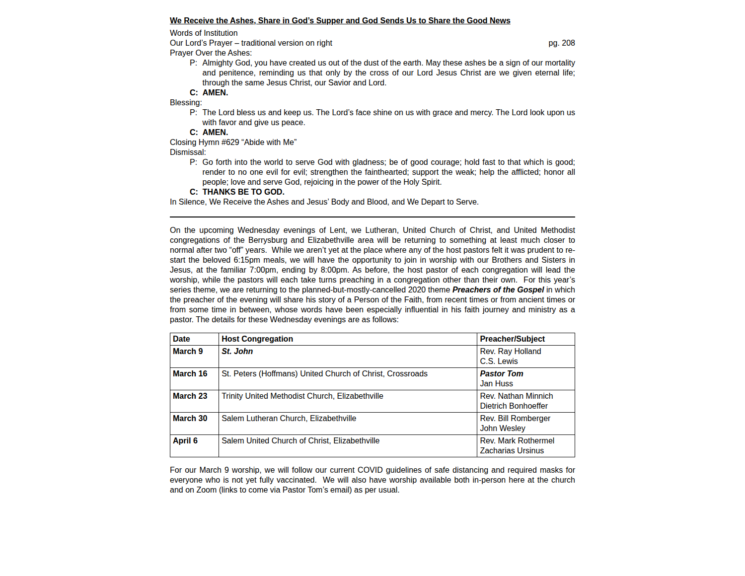We Receive the Ashes, Share in God’s Supper and God Sends Us to Share the Good News
Words of Institution
Our Lord’s Prayer – traditional version on right pg. 208
Prayer Over the Ashes:
P: Almighty God, you have created us out of the dust of the earth. May these ashes be a sign of our mortality and penitence, reminding us that only by the cross of our Lord Jesus Christ are we given eternal life; through the same Jesus Christ, our Savior and Lord.
C: AMEN.
Blessing:
P: The Lord bless us and keep us. The Lord’s face shine on us with grace and mercy. The Lord look upon us with favor and give us peace.
C: AMEN.
Closing Hymn #629 “Abide with Me”
Dismissal:
P: Go forth into the world to serve God with gladness; be of good courage; hold fast to that which is good; render to no one evil for evil; strengthen the fainthearted; support the weak; help the afflicted; honor all people; love and serve God, rejoicing in the power of the Holy Spirit.
C: THANKS BE TO GOD.
In Silence, We Receive the Ashes and Jesus’ Body and Blood, and We Depart to Serve.
On the upcoming Wednesday evenings of Lent, we Lutheran, United Church of Christ, and United Methodist congregations of the Berrysburg and Elizabethville area will be returning to something at least much closer to normal after two “off” years. While we aren’t yet at the place where any of the host pastors felt it was prudent to re-start the beloved 6:15pm meals, we will have the opportunity to join in worship with our Brothers and Sisters in Jesus, at the familiar 7:00pm, ending by 8:00pm. As before, the host pastor of each congregation will lead the worship, while the pastors will each take turns preaching in a congregation other than their own. For this year’s series theme, we are returning to the planned-but-mostly-cancelled 2020 theme Preachers of the Gospel in which the preacher of the evening will share his story of a Person of the Faith, from recent times or from ancient times or from some time in between, whose words have been especially influential in his faith journey and ministry as a pastor. The details for these Wednesday evenings are as follows:
| Date | Host Congregation | Preacher/Subject |
| --- | --- | --- |
| March 9 | St. John | Rev. Ray Holland C.S. Lewis |
| March 16 | St. Peters (Hoffmans) United Church of Christ, Crossroads | Pastor Tom Jan Huss |
| March 23 | Trinity United Methodist Church, Elizabethville | Rev. Nathan Minnich Dietrich Bonhoeffer |
| March 30 | Salem Lutheran Church, Elizabethville | Rev. Bill Romberger John Wesley |
| April 6 | Salem United Church of Christ, Elizabethville | Rev. Mark Rothermel Zacharias Ursinus |
For our March 9 worship, we will follow our current COVID guidelines of safe distancing and required masks for everyone who is not yet fully vaccinated. We will also have worship available both in-person here at the church and on Zoom (links to come via Pastor Tom’s email) as per usual.